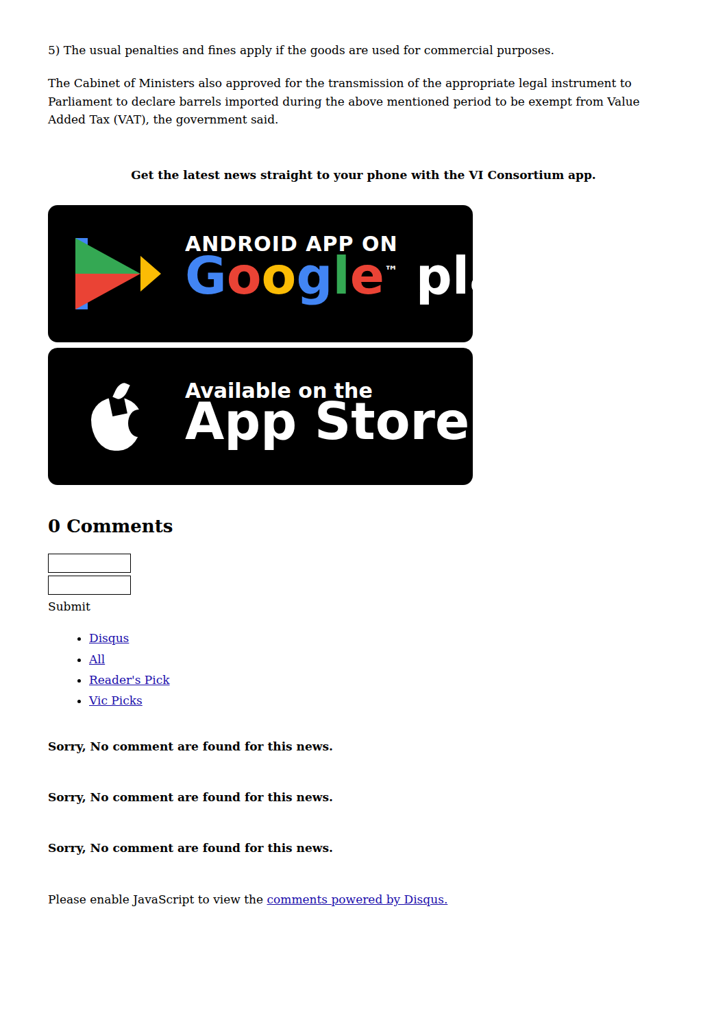5) The usual penalties and fines apply if the goods are used for commercial purposes.
The Cabinet of Ministers also approved for the transmission of the appropriate legal instrument to Parliament to declare barrels imported during the above mentioned period to be exempt from Value Added Tax (VAT), the government said.
Get the latest news straight to your phone with the VI Consortium app.
ANDROID APP ON Google™ play Available on the App Store
0 Comments
Submit
Disqus
All
Reader's Pick
Vic Picks
Sorry, No comment are found for this news.
Sorry, No comment are found for this news.
Sorry, No comment are found for this news.
Please enable JavaScript to view the comments powered by Disqus.